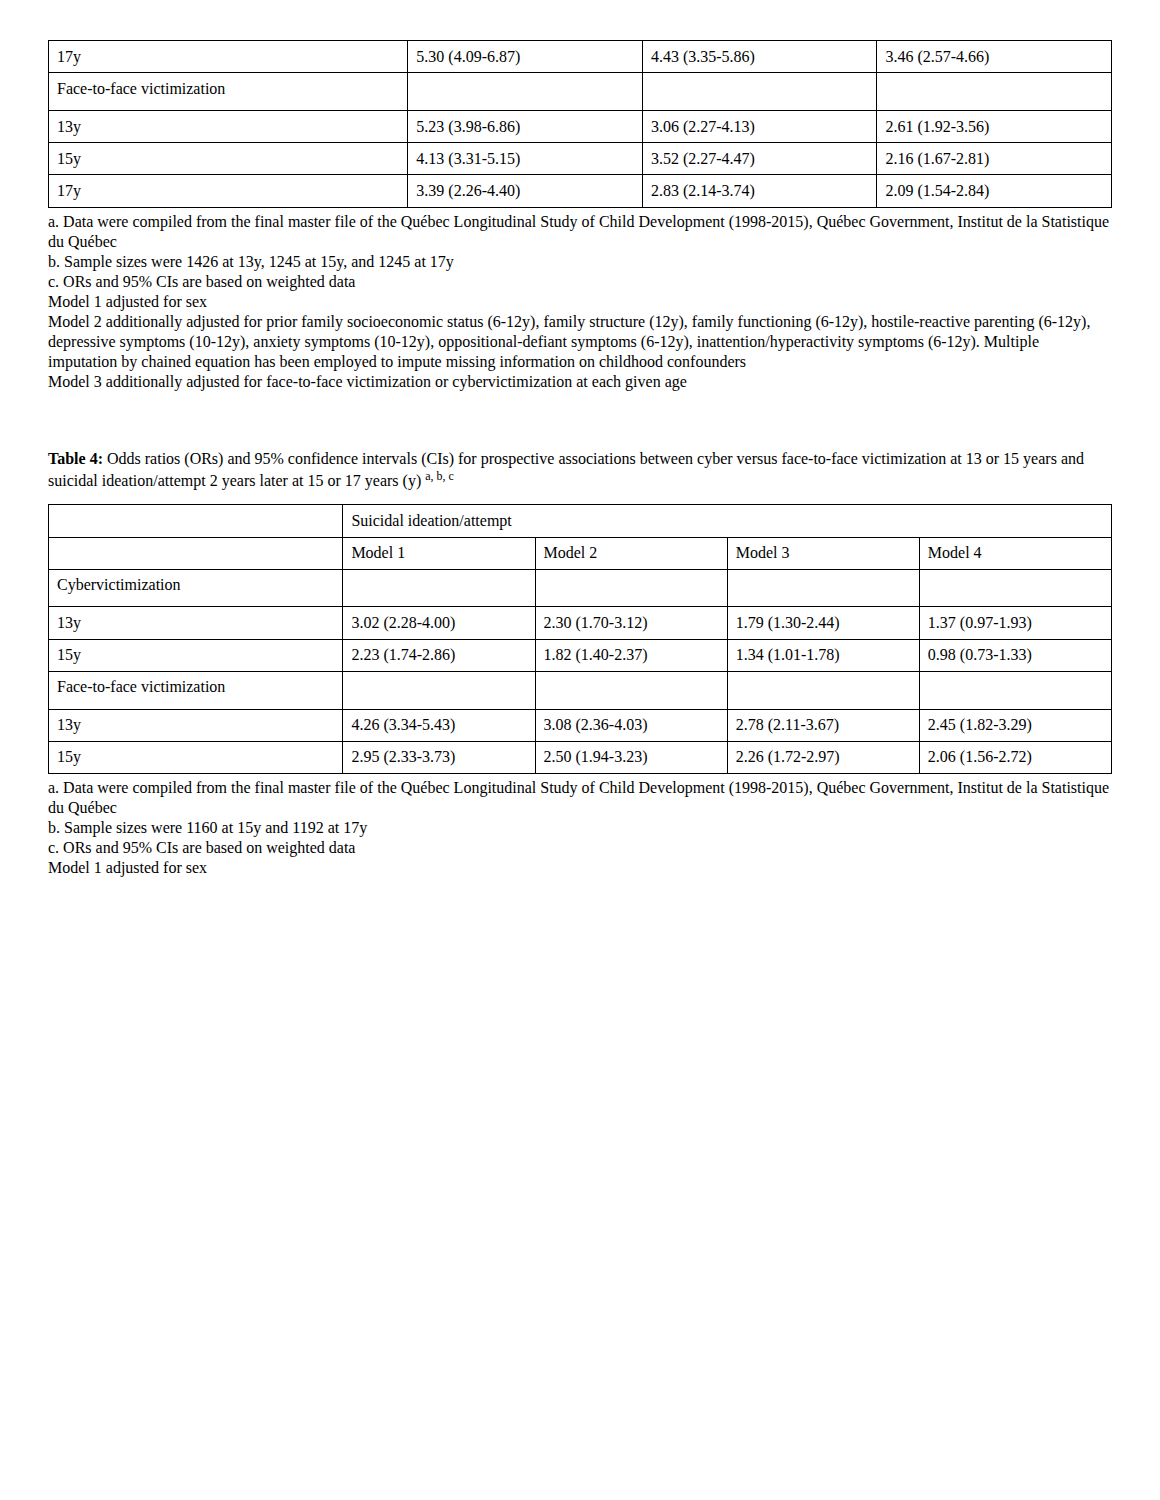| 17y | 5.30 (4.09-6.87) | 4.43 (3.35-5.86) | 3.46 (2.57-4.66) |
| Face-to-face victimization | | | |
| 13y | 5.23 (3.98-6.86) | 3.06 (2.27-4.13) | 2.61 (1.92-3.56) |
| 15y | 4.13 (3.31-5.15) | 3.52 (2.27-4.47) | 2.16 (1.67-2.81) |
| 17y | 3.39 (2.26-4.40) | 2.83 (2.14-3.74) | 2.09 (1.54-2.84) |
a. Data were compiled from the final master file of the Québec Longitudinal Study of Child Development (1998-2015), Québec Government, Institut de la Statistique du Québec
b. Sample sizes were 1426 at 13y, 1245 at 15y, and 1245 at 17y
c. ORs and 95% CIs are based on weighted data
Model 1 adjusted for sex
Model 2 additionally adjusted for prior family socioeconomic status (6-12y), family structure (12y), family functioning (6-12y), hostile-reactive parenting (6-12y), depressive symptoms (10-12y), anxiety symptoms (10-12y), oppositional-defiant symptoms (6-12y), inattention/hyperactivity symptoms (6-12y). Multiple imputation by chained equation has been employed to impute missing information on childhood confounders
Model 3 additionally adjusted for face-to-face victimization or cybervictimization at each given age
Table 4: Odds ratios (ORs) and 95% confidence intervals (CIs) for prospective associations between cyber versus face-to-face victimization at 13 or 15 years and suicidal ideation/attempt 2 years later at 15 or 17 years (y) a, b, c
| | Suicidal ideation/attempt |
| | Model 1 | Model 2 | Model 3 | Model 4 |
| Cybervictimization | | | | |
| 13y | 3.02 (2.28-4.00) | 2.30 (1.70-3.12) | 1.79 (1.30-2.44) | 1.37 (0.97-1.93) |
| 15y | 2.23 (1.74-2.86) | 1.82 (1.40-2.37) | 1.34 (1.01-1.78) | 0.98 (0.73-1.33) |
| Face-to-face victimization | | | | |
| 13y | 4.26 (3.34-5.43) | 3.08 (2.36-4.03) | 2.78 (2.11-3.67) | 2.45 (1.82-3.29) |
| 15y | 2.95 (2.33-3.73) | 2.50 (1.94-3.23) | 2.26 (1.72-2.97) | 2.06 (1.56-2.72) |
a. Data were compiled from the final master file of the Québec Longitudinal Study of Child Development (1998-2015), Québec Government, Institut de la Statistique du Québec
b. Sample sizes were 1160 at 15y and 1192 at 17y
c. ORs and 95% CIs are based on weighted data
Model 1 adjusted for sex